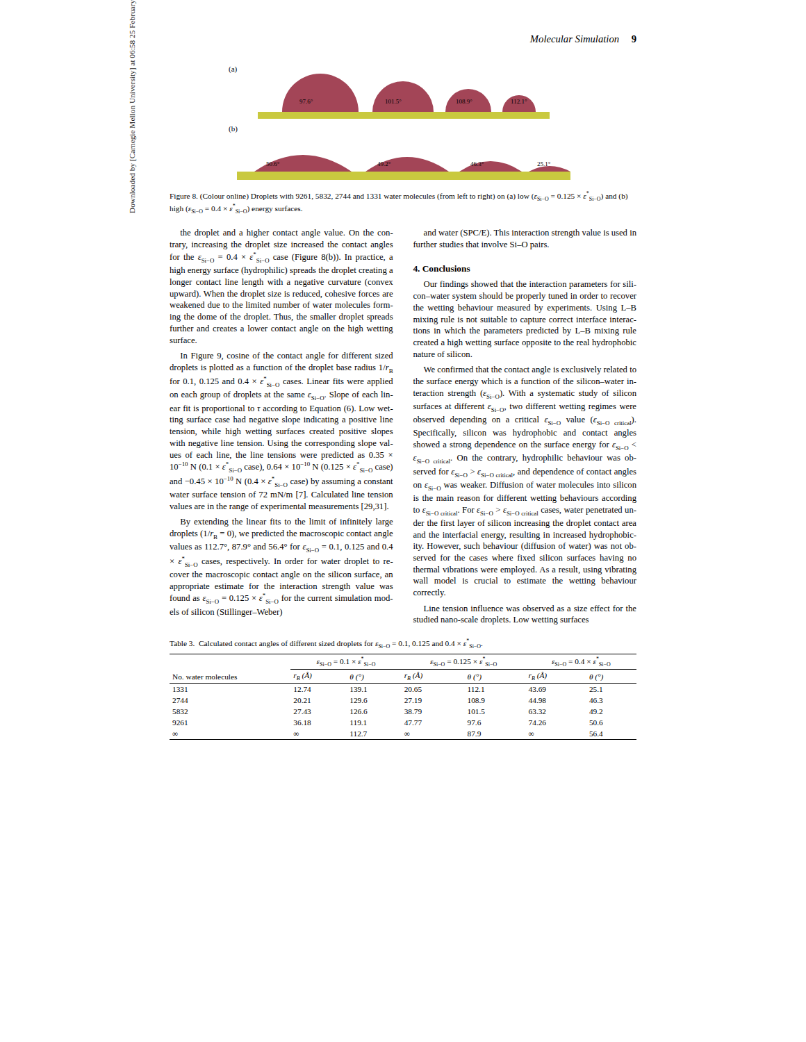Downloaded by [Carnegie Mellon University] at 06:58 25 February 2013
Molecular Simulation 9
(a) (b) 97.6° 101.5° 108.9° 112.1° 50.6° 49.2° 46.3° 25.1°
Figure 8. (Colour online) Droplets with 9261, 5832, 2744 and 1331 water molecules (from left to right) on (a) low (εSi−O = 0.125 × ε*Si−O) and (b) high (εSi−O = 0.4 × ε*Si−O) energy surfaces.
the droplet and a higher contact angle value. On the contrary, increasing the droplet size increased the contact angles for the εSi−O = 0.4 × ε*Si−O case (Figure 8(b)). In practice, a high energy surface (hydrophilic) spreads the droplet creating a longer contact line length with a negative curvature (convex upward). When the droplet size is reduced, cohesive forces are weakened due to the limited number of water molecules forming the dome of the droplet. Thus, the smaller droplet spreads further and creates a lower contact angle on the high wetting surface.
In Figure 9, cosine of the contact angle for different sized droplets is plotted as a function of the droplet base radius 1/rB for 0.1, 0.125 and 0.4 × ε*Si−O cases. Linear fits were applied on each group of droplets at the same εSi−O. Slope of each linear fit is proportional to τ according to Equation (6). Low wetting surface case had negative slope indicating a positive line tension, while high wetting surfaces created positive slopes with negative line tension. Using the corresponding slope values of each line, the line tensions were predicted as 0.35 × 10−10 N (0.1 × ε*Si−O case), 0.64 × 10−10 N (0.125 × ε*Si−O case) and −0.45 × 10−10 N (0.4 × ε*Si−O case) by assuming a constant water surface tension of 72 mN/m [7]. Calculated line tension values are in the range of experimental measurements [29,31].
By extending the linear fits to the limit of infinitely large droplets (1/rB = 0), we predicted the macroscopic contact angle values as 112.7°, 87.9° and 56.4° for εSi−O = 0.1, 0.125 and 0.4 × ε*Si−O cases, respectively. In order for water droplet to recover the macroscopic contact angle on the silicon surface, an appropriate estimate for the interaction strength value was found as εSi−O = 0.125 × ε*Si−O for the current simulation models of silicon (Stillinger–Weber)
and water (SPC/E). This interaction strength value is used in further studies that involve Si–O pairs.
4. Conclusions
Our findings showed that the interaction parameters for silicon–water system should be properly tuned in order to recover the wetting behaviour measured by experiments. Using L–B mixing rule is not suitable to capture correct interface interactions in which the parameters predicted by L–B mixing rule created a high wetting surface opposite to the real hydrophobic nature of silicon.
We confirmed that the contact angle is exclusively related to the surface energy which is a function of the silicon–water interaction strength (εSi−O). With a systematic study of silicon surfaces at different εSi−O, two different wetting regimes were observed depending on a critical εSi−O value (εSi−O critical). Specifically, silicon was hydrophobic and contact angles showed a strong dependence on the surface energy for εSi−O < εSi−O critical. On the contrary, hydrophilic behaviour was observed for εSi−O > εSi−O critical, and dependence of contact angles on εSi−O was weaker. Diffusion of water molecules into silicon is the main reason for different wetting behaviours according to εSi−O critical. For εSi−O > εSi−O critical cases, water penetrated under the first layer of silicon increasing the droplet contact area and the interfacial energy, resulting in increased hydrophobicity. However, such behaviour (diffusion of water) was not observed for the cases where fixed silicon surfaces having no thermal vibrations were employed. As a result, using vibrating wall model is crucial to estimate the wetting behaviour correctly.
Line tension influence was observed as a size effect for the studied nano-scale droplets. Low wetting surfaces
Table 3. Calculated contact angles of different sized droplets for εSi−O = 0.1, 0.125 and 0.4 × ε*Si−O.
| | ε Si−O = 0.1 × ε * Si−O | ε Si−O = 0.125 × ε * Si−O | ε Si−O = 0.4 × ε * Si−O |
| --- | --- | --- | --- |
| No. water molecules | r B (Å) | θ (°) | r B (Å) | θ (°) | r B (Å) | θ (°) |
| 1331 | 12.74 | 139.1 | 20.65 | 112.1 | 43.69 | 25.1 |
| 2744 | 20.21 | 129.6 | 27.19 | 108.9 | 44.98 | 46.3 |
| 5832 | 27.43 | 126.6 | 38.79 | 101.5 | 63.32 | 49.2 |
| 9261 | 36.18 | 119.1 | 47.77 | 97.6 | 74.26 | 50.6 |
| ∞ | ∞ | 112.7 | ∞ | 87.9 | ∞ | 56.4 |